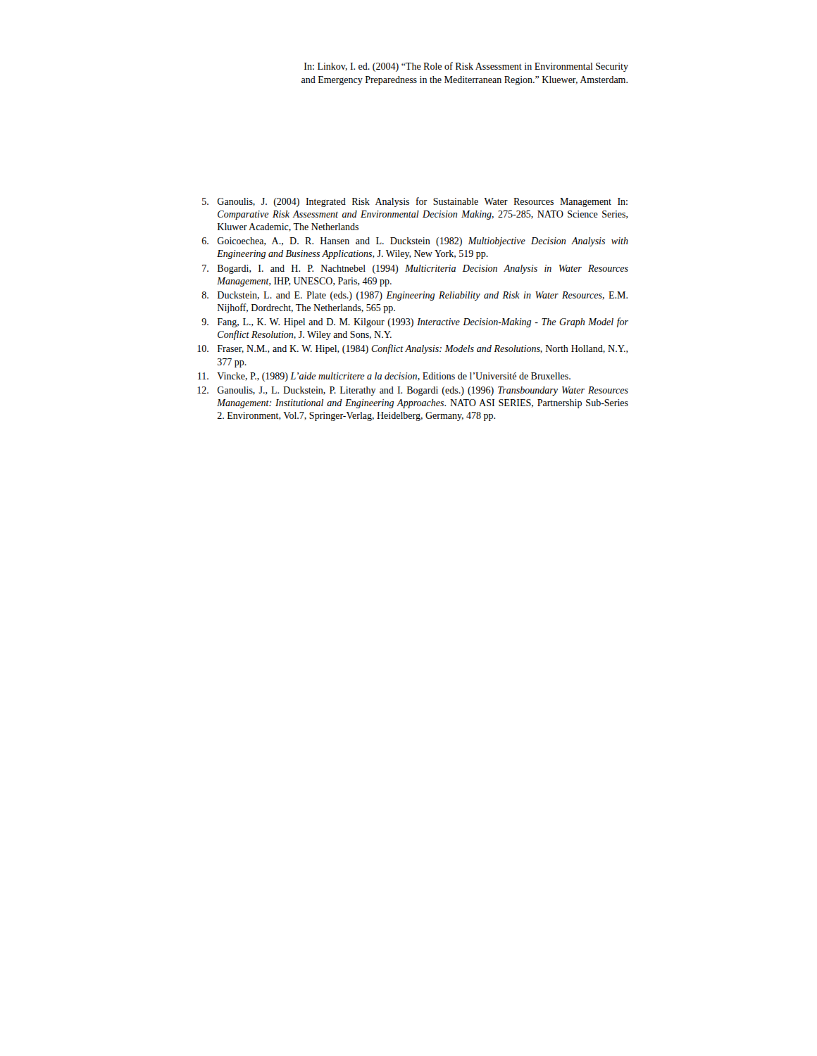In: Linkov, I. ed. (2004) “The Role of Risk Assessment in Environmental Security
and Emergency Preparedness in the Mediterranean Region.” Kluewer, Amsterdam.
5. Ganoulis, J. (2004) Integrated Risk Analysis for Sustainable Water Resources Management In: Comparative Risk Assessment and Environmental Decision Making, 275-285, NATO Science Series, Kluwer Academic, The Netherlands
6. Goicoechea, A., D. R. Hansen and L. Duckstein (1982) Multiobjective Decision Analysis with Engineering and Business Applications, J. Wiley, New York, 519 pp.
7. Bogardi, I. and H. P. Nachtnebel (1994) Multicriteria Decision Analysis in Water Resources Management, IHP, UNESCO, Paris, 469 pp.
8. Duckstein, L. and E. Plate (eds.) (1987) Engineering Reliability and Risk in Water Resources, E.M. Nijhoff, Dordrecht, The Netherlands, 565 pp.
9. Fang, L., K. W. Hipel and D. M. Kilgour (1993) Interactive Decision-Making - The Graph Model for Conflict Resolution, J. Wiley and Sons, N.Y.
10. Fraser, N.M., and K. W. Hipel, (1984) Conflict Analysis: Models and Resolutions, North Holland, N.Y., 377 pp.
11. Vincke, P., (1989) L’aide multicritere a la decision, Editions de l’Université de Bruxelles.
12. Ganoulis, J., L. Duckstein, P. Literathy and I. Bogardi (eds.) (1996) Transboundary Water Resources Management: Institutional and Engineering Approaches. NATO ASI SERIES, Partnership Sub-Series 2. Environment, Vol.7, Springer-Verlag, Heidelberg, Germany, 478 pp.